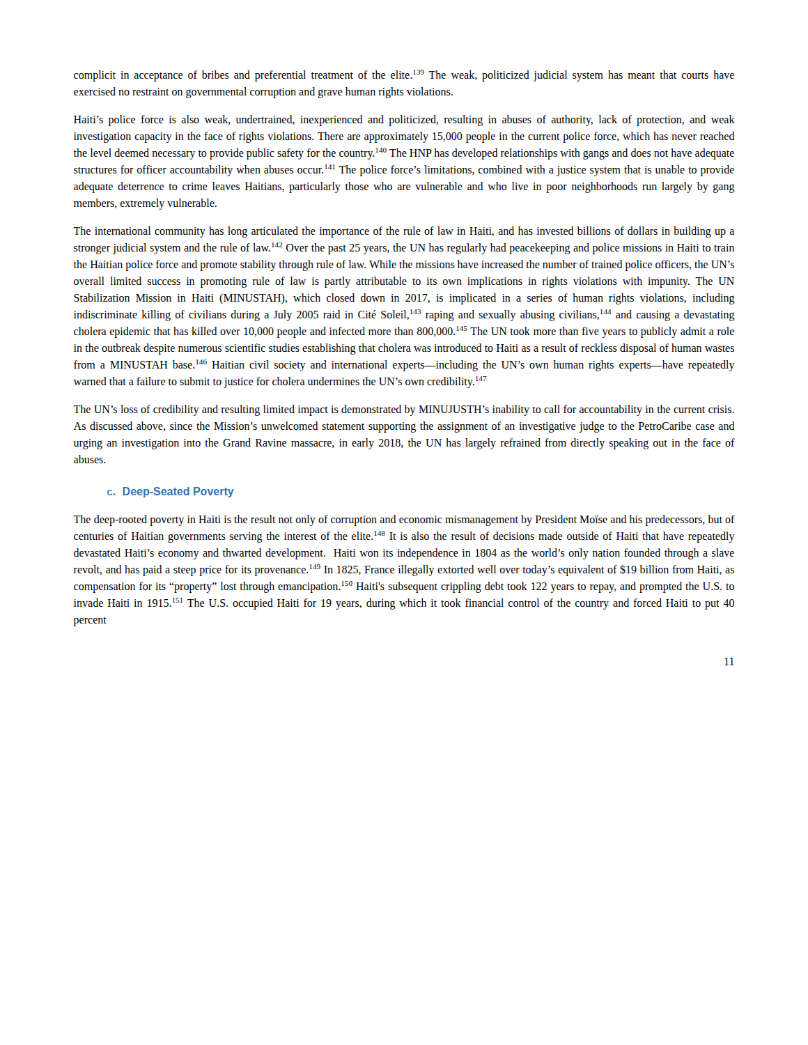complicit in acceptance of bribes and preferential treatment of the elite.139 The weak, politicized judicial system has meant that courts have exercised no restraint on governmental corruption and grave human rights violations.
Haiti’s police force is also weak, undertrained, inexperienced and politicized, resulting in abuses of authority, lack of protection, and weak investigation capacity in the face of rights violations. There are approximately 15,000 people in the current police force, which has never reached the level deemed necessary to provide public safety for the country.140 The HNP has developed relationships with gangs and does not have adequate structures for officer accountability when abuses occur.141 The police force’s limitations, combined with a justice system that is unable to provide adequate deterrence to crime leaves Haitians, particularly those who are vulnerable and who live in poor neighborhoods run largely by gang members, extremely vulnerable.
The international community has long articulated the importance of the rule of law in Haiti, and has invested billions of dollars in building up a stronger judicial system and the rule of law.142 Over the past 25 years, the UN has regularly had peacekeeping and police missions in Haiti to train the Haitian police force and promote stability through rule of law. While the missions have increased the number of trained police officers, the UN’s overall limited success in promoting rule of law is partly attributable to its own implications in rights violations with impunity. The UN Stabilization Mission in Haiti (MINUSTAH), which closed down in 2017, is implicated in a series of human rights violations, including indiscriminate killing of civilians during a July 2005 raid in Cité Soleil,143 raping and sexually abusing civilians,144 and causing a devastating cholera epidemic that has killed over 10,000 people and infected more than 800,000.145 The UN took more than five years to publicly admit a role in the outbreak despite numerous scientific studies establishing that cholera was introduced to Haiti as a result of reckless disposal of human wastes from a MINUSTAH base.146 Haitian civil society and international experts—including the UN’s own human rights experts—have repeatedly warned that a failure to submit to justice for cholera undermines the UN’s own credibility.147
The UN’s loss of credibility and resulting limited impact is demonstrated by MINUJUSTH’s inability to call for accountability in the current crisis. As discussed above, since the Mission’s unwelcomed statement supporting the assignment of an investigative judge to the PetroCaribe case and urging an investigation into the Grand Ravine massacre, in early 2018, the UN has largely refrained from directly speaking out in the face of abuses.
c. Deep-Seated Poverty
The deep-rooted poverty in Haiti is the result not only of corruption and economic mismanagement by President Moïse and his predecessors, but of centuries of Haitian governments serving the interest of the elite.148 It is also the result of decisions made outside of Haiti that have repeatedly devastated Haiti’s economy and thwarted development. Haiti won its independence in 1804 as the world’s only nation founded through a slave revolt, and has paid a steep price for its provenance.149 In 1825, France illegally extorted well over today’s equivalent of $19 billion from Haiti, as compensation for its “property” lost through emancipation.150 Haiti's subsequent crippling debt took 122 years to repay, and prompted the U.S. to invade Haiti in 1915.151 The U.S. occupied Haiti for 19 years, during which it took financial control of the country and forced Haiti to put 40 percent
11